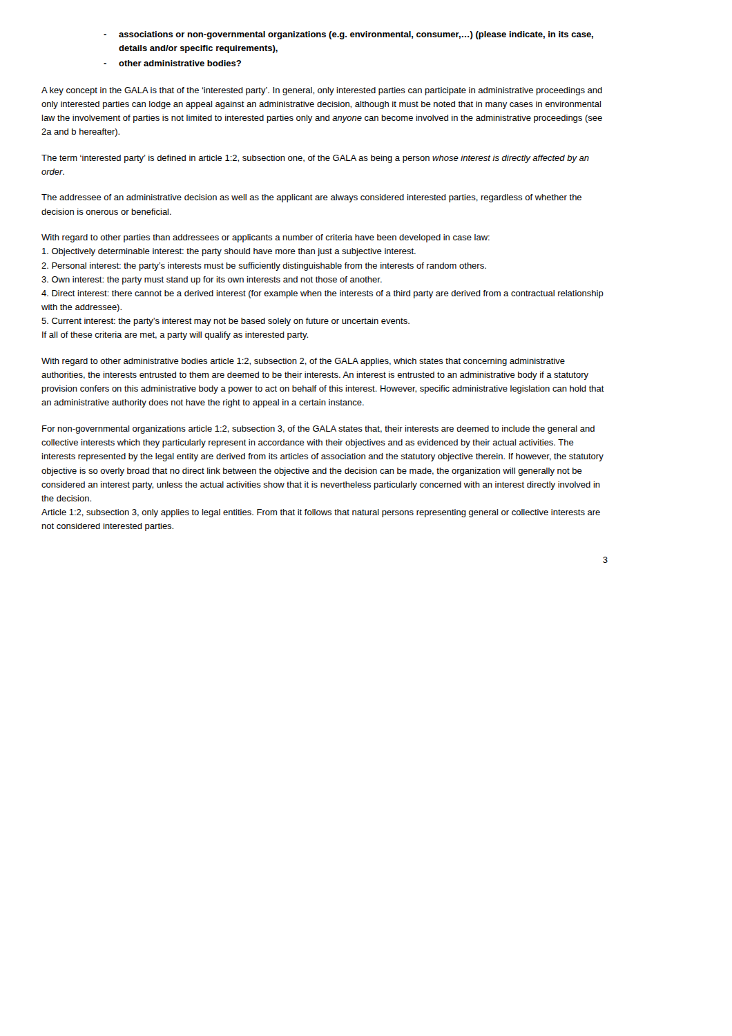associations or non-governmental organizations (e.g. environmental, consumer,…) (please indicate, in its case, details and/or specific requirements),
other administrative bodies?
A key concept in the GALA is that of the ‘interested party’. In general, only interested parties can participate in administrative proceedings and only interested parties can lodge an appeal against an administrative decision, although it must be noted that in many cases in environmental law the involvement of parties is not limited to interested parties only and anyone can become involved in the administrative proceedings (see 2a and b hereafter).
The term ‘interested party’ is defined in article 1:2, subsection one, of the GALA as being a person whose interest is directly affected by an order.
The addressee of an administrative decision as well as the applicant are always considered interested parties, regardless of whether the decision is onerous or beneficial.
With regard to other parties than addressees or applicants a number of criteria have been developed in case law:
1. Objectively determinable interest: the party should have more than just a subjective interest. 2. Personal interest: the party’s interests must be sufficiently distinguishable from the interests of random others. 3. Own interest: the party must stand up for its own interests and not those of another. 4. Direct interest: there cannot be a derived interest (for example when the interests of a third party are derived from a contractual relationship with the addressee). 5. Current interest: the party’s interest may not be based solely on future or uncertain events. If all of these criteria are met, a party will qualify as interested party.
With regard to other administrative bodies article 1:2, subsection 2, of the GALA applies, which states that concerning administrative authorities, the interests entrusted to them are deemed to be their interests. An interest is entrusted to an administrative body if a statutory provision confers on this administrative body a power to act on behalf of this interest. However, specific administrative legislation can hold that an administrative authority does not have the right to appeal in a certain instance.
For non-governmental organizations article 1:2, subsection 3, of the GALA states that, their interests are deemed to include the general and
collective interests which they particularly represent in accordance with their objectives and as evidenced by their actual activities. The interests represented by the legal entity are derived from its articles of association and the statutory objective therein. If however, the statutory objective is so overly broad that no direct link between the objective and the decision can be made, the organization will generally not be considered an interest party, unless the actual activities show that it is nevertheless particularly concerned with an interest directly involved in the decision.
Article 1:2, subsection 3, only applies to legal entities. From that it follows that natural persons representing general or collective interests are not considered interested parties.
3